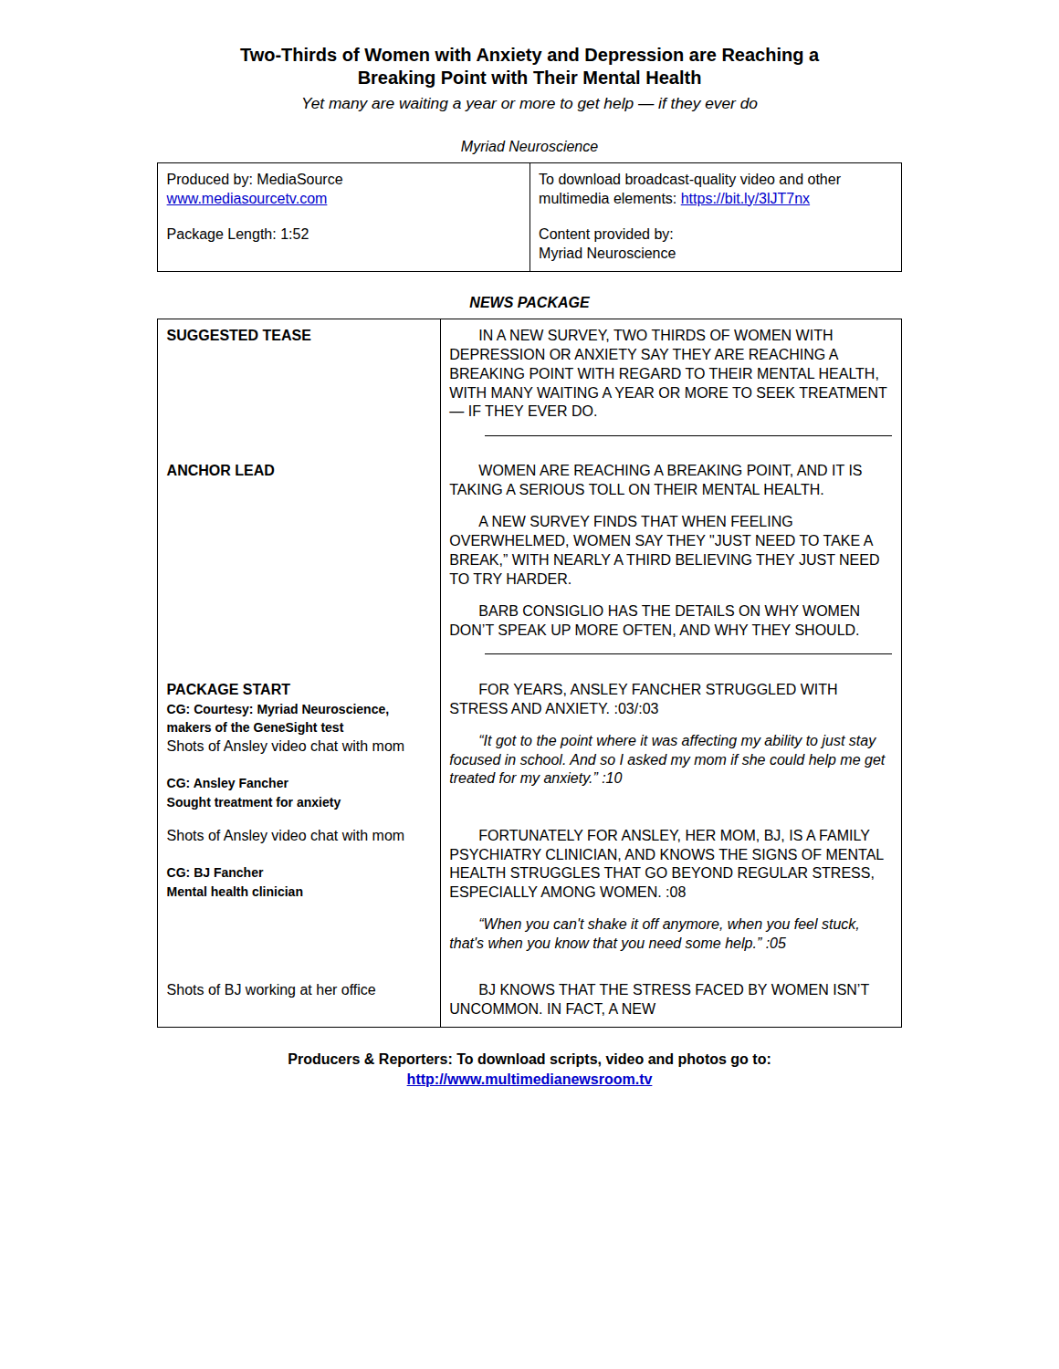Two-Thirds of Women with Anxiety and Depression are Reaching a
Breaking Point with Their Mental Health
Yet many are waiting a year or more to get help — if they ever do
Myriad Neuroscience
| Produced by: MediaSource www.mediasourcetv.com Package Length: 1:52 | To download broadcast-quality video and other multimedia elements: https://bit.ly/3lJT7nx Content provided by: Myriad Neuroscience |
NEWS PACKAGE
| SUGGESTED TEASE | IN A NEW SURVEY, TWO THIRDS OF WOMEN WITH DEPRESSION OR ANXIETY SAY THEY ARE REACHING A BREAKING POINT WITH REGARD TO THEIR MENTAL HEALTH, WITH MANY WAITING A YEAR OR MORE TO SEEK TREATMENT — IF THEY EVER DO. |
| ANCHOR LEAD | WOMEN ARE REACHING A BREAKING POINT, AND IT IS TAKING A SERIOUS TOLL ON THEIR MENTAL HEALTH. A NEW SURVEY FINDS THAT WHEN FEELING OVERWHELMED, WOMEN SAY THEY "JUST NEED TO TAKE A BREAK,” WITH NEARLY A THIRD BELIEVING THEY JUST NEED TO TRY HARDER. BARB CONSIGLIO HAS THE DETAILS ON WHY WOMEN DON’T SPEAK UP MORE OFTEN, AND WHY THEY SHOULD. |
| PACKAGE START CG: Courtesy: Myriad Neuroscience, makers of the GeneSight test Shots of Ansley video chat with mom CG: Ansley Fancher Sought treatment for anxiety | FOR YEARS, ANSLEY FANCHER STRUGGLED WITH STRESS AND ANXIETY. :03/:03 “It got to the point where it was affecting my ability to just stay focused in school. And so I asked my mom if she could help me get treated for my anxiety.” :10 |
| Shots of Ansley video chat with mom CG: BJ Fancher Mental health clinician | FORTUNATELY FOR ANSLEY, HER MOM, BJ, IS A FAMILY PSYCHIATRY CLINICIAN, AND KNOWS THE SIGNS OF MENTAL HEALTH STRUGGLES THAT GO BEYOND REGULAR STRESS, ESPECIALLY AMONG WOMEN. :08 “When you can't shake it off anymore, when you feel stuck, that's when you know that you need some help.” :05 |
| Shots of BJ working at her office | BJ KNOWS THAT THE STRESS FACED BY WOMEN ISN’T UNCOMMON. IN FACT, A NEW |
Producers & Reporters: To download scripts, video and photos go to:
http://www.multimedianewsroom.tv